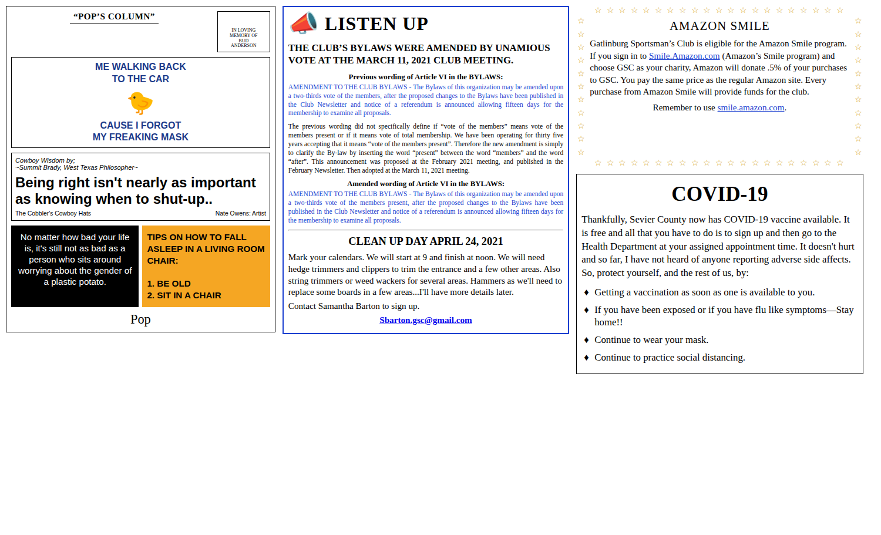“POP’S COLUMN”
IN LOVING
MEMORY OF
BUD
ANDERSON
ME WALKING BACK
TO THE CAR 🐤 CAUSE I FORGOT
MY FREAKING MASK
Cowboy Wisdom by;
~Summit Brady, West Texas Philosopher~
Being right isn't nearly as important as knowing when to shut-up..
The Cobbler's Cowboy Hats Nate Owens: Artist
No matter how bad your life is, it's still not as bad as a person who sits around worrying about the gender of a plastic potato.
TIPS ON HOW TO FALL ASLEEP IN A LIVING ROOM CHAIR:
1. BE OLD
2. SIT IN A CHAIR
Pop
📣
LISTEN UP
THE CLUB’S BYLAWS WERE AMENDED BY UNAMIOUS VOTE AT THE MARCH 11, 2021 CLUB MEETING.
Previous wording of Article VI in the BYLAWS:
AMENDMENT TO THE CLUB BYLAWS - The Bylaws of this organization may be amended upon a two-thirds vote of the members, after the proposed changes to the Bylaws have been published in the Club Newsletter and notice of a referendum is announced allowing fifteen days for the membership to examine all proposals.
The previous wording did not specifically define if “vote of the members” means vote of the members present or if it means vote of total membership. We have been operating for thirty five years accepting that it means “vote of the members present”. Therefore the new amendment is simply to clarify the By-law by inserting the word “present” between the word “members” and the word “after”. This announcement was proposed at the February 2021 meeting, and published in the February Newsletter. Then adopted at the March 11, 2021 meeting.
Amended wording of Article VI in the BYLAWS:
AMENDMENT TO THE CLUB BYLAWS - The Bylaws of this organization may be amended upon a two-thirds vote of the members present, after the proposed changes to the Bylaws have been published in the Club Newsletter and notice of a referendum is announced allowing fifteen days for the membership to examine all proposals.
CLEAN UP DAY APRIL 24, 2021
Mark your calendars. We will start at 9 and finish at noon. We will need hedge trimmers and clippers to trim the entrance and a few other areas. Also string trimmers or weed wackers for several areas. Hammers as we'll need to replace some boards in a few areas...I'll have more details later.
Contact Samantha Barton to sign up.
Sbarton.gsc@gmail.com
☆ ☆ ☆ ☆ ☆ ☆ ☆ ☆ ☆ ☆ ☆ ☆ ☆ ☆ ☆ ☆ ☆ ☆ ☆ ☆ ☆
☆
☆
☆
☆
☆
☆
☆
☆
☆
☆
☆
AMAZON SMILE
Gatlinburg Sportsman’s Club is eligible for the Amazon Smile program. If you sign in to Smile.Amazon.com (Amazon’s Smile program) and choose GSC as your charity, Amazon will donate .5% of your purchases to GSC. You pay the same price as the regular Amazon site. Every purchase from Amazon Smile will provide funds for the club.
Remember to use smile.amazon.com.
☆
☆
☆
☆
☆
☆
☆
☆
☆
☆
☆
☆ ☆ ☆ ☆ ☆ ☆ ☆ ☆ ☆ ☆ ☆ ☆ ☆ ☆ ☆ ☆ ☆ ☆ ☆ ☆ ☆
COVID-19
Thankfully, Sevier County now has COVID-19 vaccine available. It is free and all that you have to do is to sign up and then go to the Health Department at your assigned appointment time. It doesn't hurt and so far, I have not heard of anyone reporting adverse side affects. So, protect yourself, and the rest of us, by:
Getting a vaccination as soon as one is available to you.
If you have been exposed or if you have flu like symptoms—Stay home!!
Continue to wear your mask.
Continue to practice social distancing.